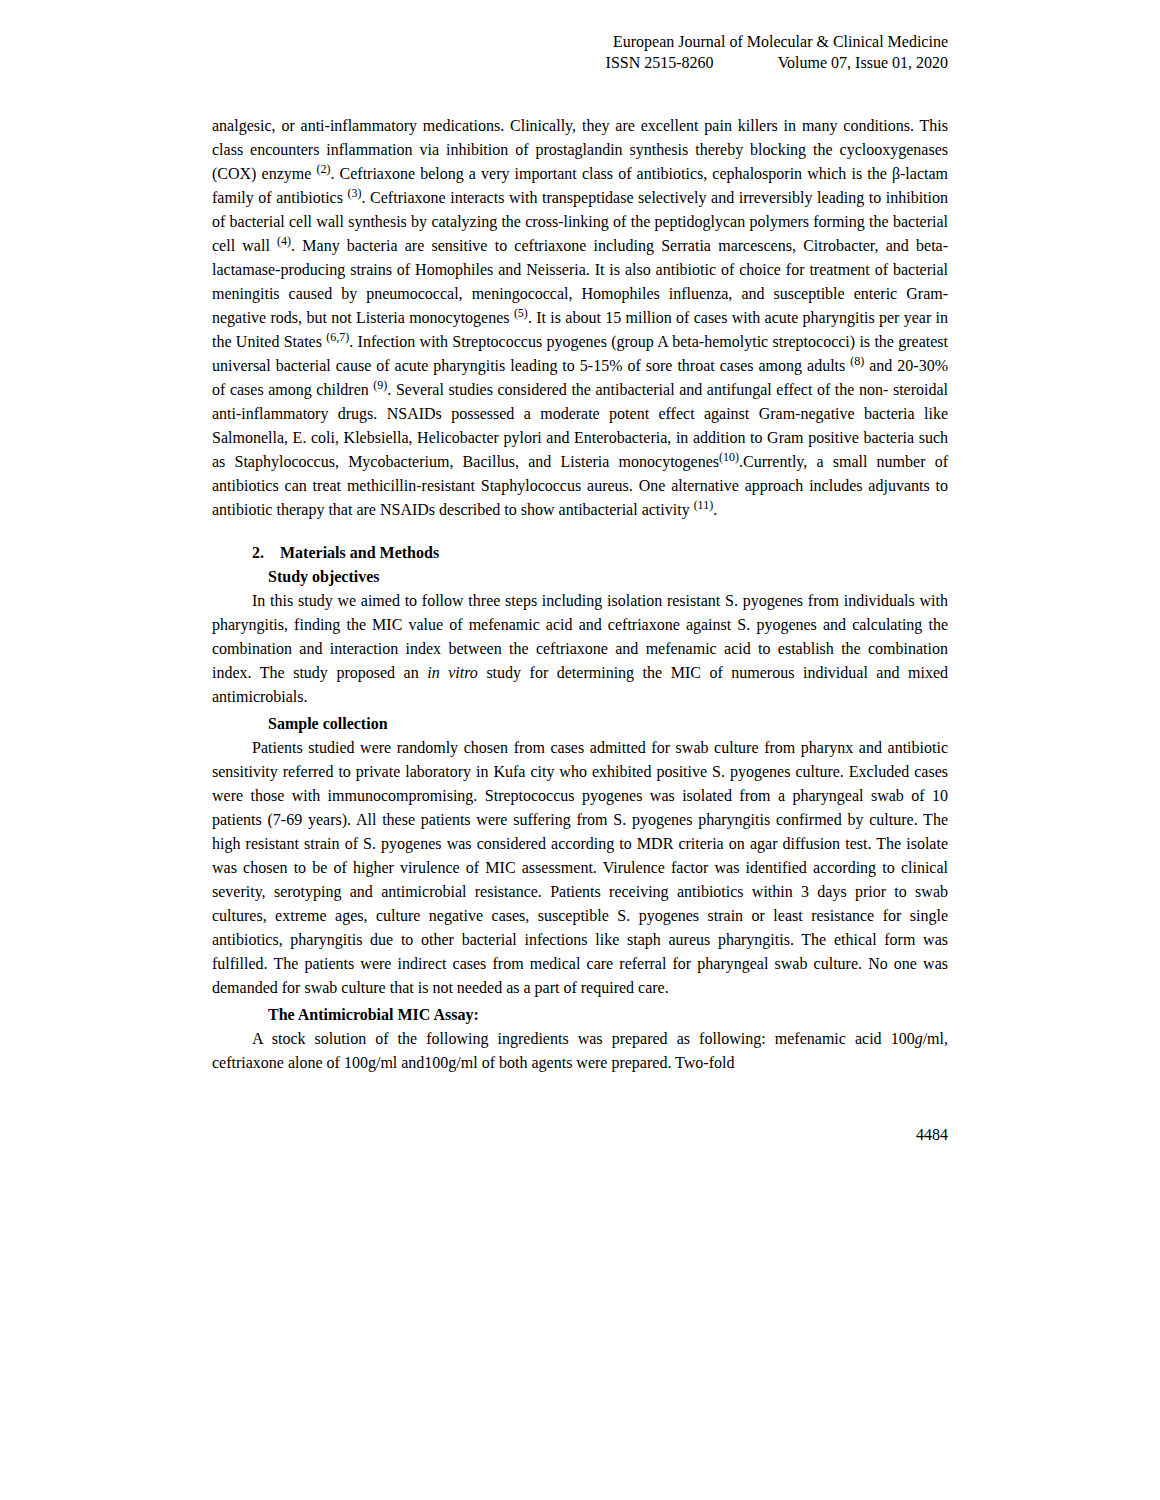European Journal of Molecular & Clinical Medicine ISSN 2515-8260 Volume 07, Issue 01, 2020
analgesic, or anti-inflammatory medications. Clinically, they are excellent pain killers in many conditions. This class encounters inflammation via inhibition of prostaglandin synthesis thereby blocking the cyclooxygenases (COX) enzyme (2). Ceftriaxone belong a very important class of antibiotics, cephalosporin which is the β-lactam family of antibiotics (3). Ceftriaxone interacts with transpeptidase selectively and irreversibly leading to inhibition of bacterial cell wall synthesis by catalyzing the cross-linking of the peptidoglycan polymers forming the bacterial cell wall (4). Many bacteria are sensitive to ceftriaxone including Serratia marcescens, Citrobacter, and beta-lactamase-producing strains of Homophiles and Neisseria. It is also antibiotic of choice for treatment of bacterial meningitis caused by pneumococcal, meningococcal, Homophiles influenza, and susceptible enteric Gram-negative rods, but not Listeria monocytogenes (5). It is about 15 million of cases with acute pharyngitis per year in the United States (6,7). Infection with Streptococcus pyogenes (group A beta-hemolytic streptococci) is the greatest universal bacterial cause of acute pharyngitis leading to 5-15% of sore throat cases among adults (8) and 20-30% of cases among children (9). Several studies considered the antibacterial and antifungal effect of the non- steroidal anti-inflammatory drugs. NSAIDs possessed a moderate potent effect against Gram-negative bacteria like Salmonella, E. coli, Klebsiella, Helicobacter pylori and Enterobacteria, in addition to Gram positive bacteria such as Staphylococcus, Mycobacterium, Bacillus, and Listeria monocytogenes(10).Currently, a small number of antibiotics can treat methicillin-resistant Staphylococcus aureus. One alternative approach includes adjuvants to antibiotic therapy that are NSAIDs described to show antibacterial activity (11).
2. Materials and Methods
Study objectives
In this study we aimed to follow three steps including isolation resistant S. pyogenes from individuals with pharyngitis, finding the MIC value of mefenamic acid and ceftriaxone against S. pyogenes and calculating the combination and interaction index between the ceftriaxone and mefenamic acid to establish the combination index. The study proposed an in vitro study for determining the MIC of numerous individual and mixed antimicrobials.
Sample collection
Patients studied were randomly chosen from cases admitted for swab culture from pharynx and antibiotic sensitivity referred to private laboratory in Kufa city who exhibited positive S. pyogenes culture. Excluded cases were those with immunocompromising. Streptococcus pyogenes was isolated from a pharyngeal swab of 10 patients (7-69 years). All these patients were suffering from S. pyogenes pharyngitis confirmed by culture. The high resistant strain of S. pyogenes was considered according to MDR criteria on agar diffusion test. The isolate was chosen to be of higher virulence of MIC assessment. Virulence factor was identified according to clinical severity, serotyping and antimicrobial resistance. Patients receiving antibiotics within 3 days prior to swab cultures, extreme ages, culture negative cases, susceptible S. pyogenes strain or least resistance for single antibiotics, pharyngitis due to other bacterial infections like staph aureus pharyngitis. The ethical form was fulfilled. The patients were indirect cases from medical care referral for pharyngeal swab culture. No one was demanded for swab culture that is not needed as a part of required care.
The Antimicrobial MIC Assay:
A stock solution of the following ingredients was prepared as following: mefenamic acid 100g/ml, ceftriaxone alone of 100g/ml and100g/ml of both agents were prepared. Two-fold
4484